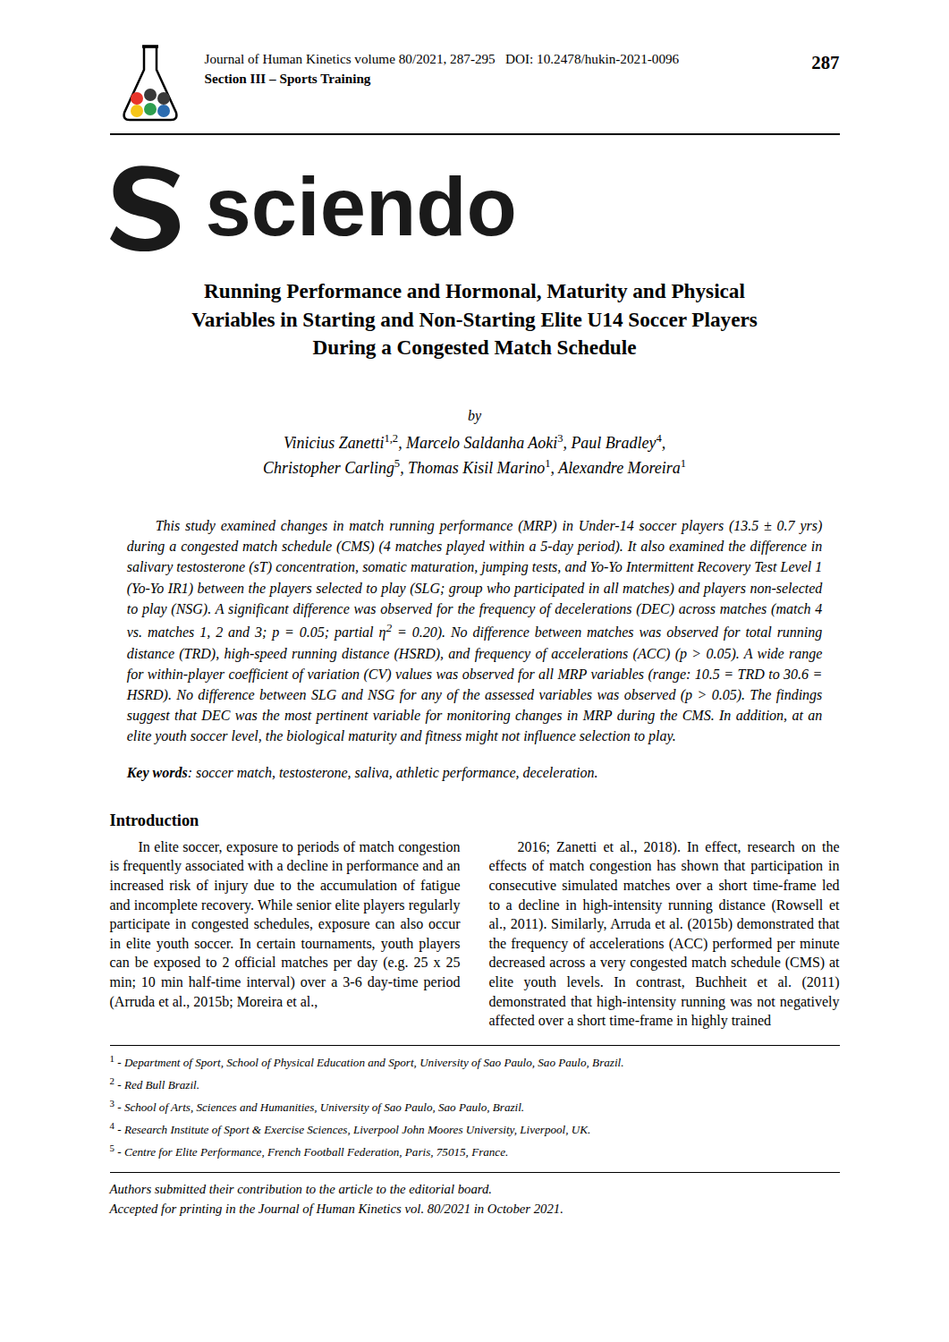Journal of Human Kinetics volume 80/2021, 287-295 DOI: 10.2478/hukin-2021-0096
Section III – Sports Training
287
sciendo
Running Performance and Hormonal, Maturity and Physical
Variables in Starting and Non-Starting Elite U14 Soccer Players
During a Congested Match Schedule
by
Vinicius Zanetti1,2, Marcelo Saldanha Aoki3, Paul Bradley4,
Christopher Carling5, Thomas Kisil Marino1, Alexandre Moreira1
This study examined changes in match running performance (MRP) in Under-14 soccer players (13.5 ± 0.7 yrs) during a congested match schedule (CMS) (4 matches played within a 5-day period). It also examined the difference in salivary testosterone (sT) concentration, somatic maturation, jumping tests, and Yo-Yo Intermittent Recovery Test Level 1 (Yo-Yo IR1) between the players selected to play (SLG; group who participated in all matches) and players non-selected to play (NSG). A significant difference was observed for the frequency of decelerations (DEC) across matches (match 4 vs. matches 1, 2 and 3; p = 0.05; partial η2 = 0.20). No difference between matches was observed for total running distance (TRD), high-speed running distance (HSRD), and frequency of accelerations (ACC) (p > 0.05). A wide range for within-player coefficient of variation (CV) values was observed for all MRP variables (range: 10.5 = TRD to 30.6 = HSRD). No difference between SLG and NSG for any of the assessed variables was observed (p > 0.05). The findings suggest that DEC was the most pertinent variable for monitoring changes in MRP during the CMS. In addition, at an elite youth soccer level, the biological maturity and fitness might not influence selection to play.
Key words: soccer match, testosterone, saliva, athletic performance, deceleration.
Introduction
In elite soccer, exposure to periods of match congestion is frequently associated with a decline in performance and an increased risk of injury due to the accumulation of fatigue and incomplete recovery. While senior elite players regularly participate in congested schedules, exposure can also occur in elite youth soccer. In certain tournaments, youth players can be exposed to 2 official matches per day (e.g. 25 x 25 min; 10 min half-time interval) over a 3-6 day-time period (Arruda et al., 2015b; Moreira et al.,
2016; Zanetti et al., 2018). In effect, research on the effects of match congestion has shown that participation in consecutive simulated matches over a short time-frame led to a decline in high-intensity running distance (Rowsell et al., 2011). Similarly, Arruda et al. (2015b) demonstrated that the frequency of accelerations (ACC) performed per minute decreased across a very congested match schedule (CMS) at elite youth levels. In contrast, Buchheit et al. (2011) demonstrated that high-intensity running was not negatively affected over a short time-frame in highly trained
1 - Department of Sport, School of Physical Education and Sport, University of Sao Paulo, Sao Paulo, Brazil.
2 - Red Bull Brazil.
3 - School of Arts, Sciences and Humanities, University of Sao Paulo, Sao Paulo, Brazil.
4 - Research Institute of Sport & Exercise Sciences, Liverpool John Moores University, Liverpool, UK.
5 - Centre for Elite Performance, French Football Federation, Paris, 75015, France.
Authors submitted their contribution to the article to the editorial board.
Accepted for printing in the Journal of Human Kinetics vol. 80/2021 in October 2021.